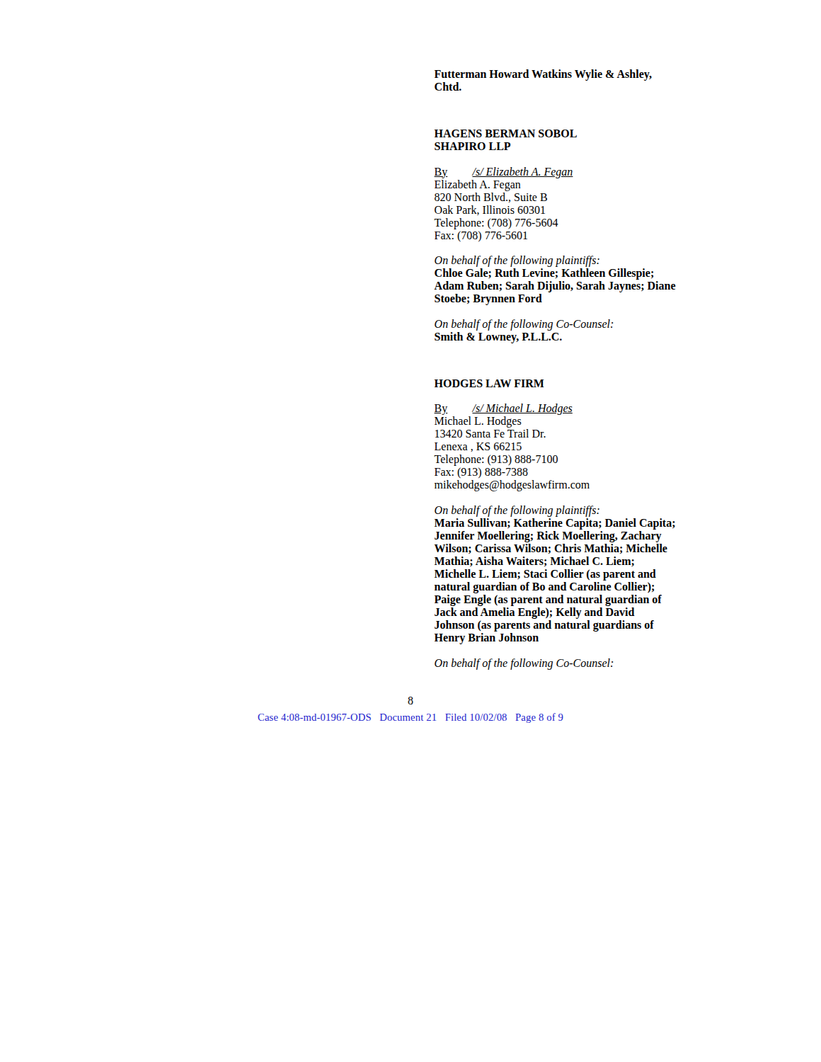Futterman Howard Watkins Wylie & Ashley,
Chtd.
HAGENS BERMAN SOBOL
SHAPIRO LLP
By/s/ Elizabeth A. Fegan
Elizabeth A. Fegan
820 North Blvd., Suite B
Oak Park, Illinois 60301
Telephone: (708) 776-5604
Fax: (708) 776-5601
On behalf of the following plaintiffs:
Chloe Gale; Ruth Levine; Kathleen Gillespie;
Adam Ruben; Sarah Dijulio, Sarah Jaynes; Diane
Stoebe; Brynnen Ford
On behalf of the following Co-Counsel:
Smith & Lowney, P.L.L.C.
HODGES LAW FIRM
By/s/ Michael L. Hodges
Michael L. Hodges
13420 Santa Fe Trail Dr.
Lenexa , KS 66215
Telephone: (913) 888-7100
Fax: (913) 888-7388
mikehodges@hodgeslawfirm.com
On behalf of the following plaintiffs:
Maria Sullivan; Katherine Capita; Daniel Capita;
Jennifer Moellering; Rick Moellering, Zachary
Wilson; Carissa Wilson; Chris Mathia; Michelle
Mathia; Aisha Waiters; Michael C. Liem;
Michelle L. Liem; Staci Collier (as parent and
natural guardian of Bo and Caroline Collier);
Paige Engle (as parent and natural guardian of
Jack and Amelia Engle); Kelly and David
Johnson (as parents and natural guardians of
Henry Brian Johnson
On behalf of the following Co-Counsel:
8
Case 4:08-md-01967-ODS Document 21 Filed 10/02/08 Page 8 of 9